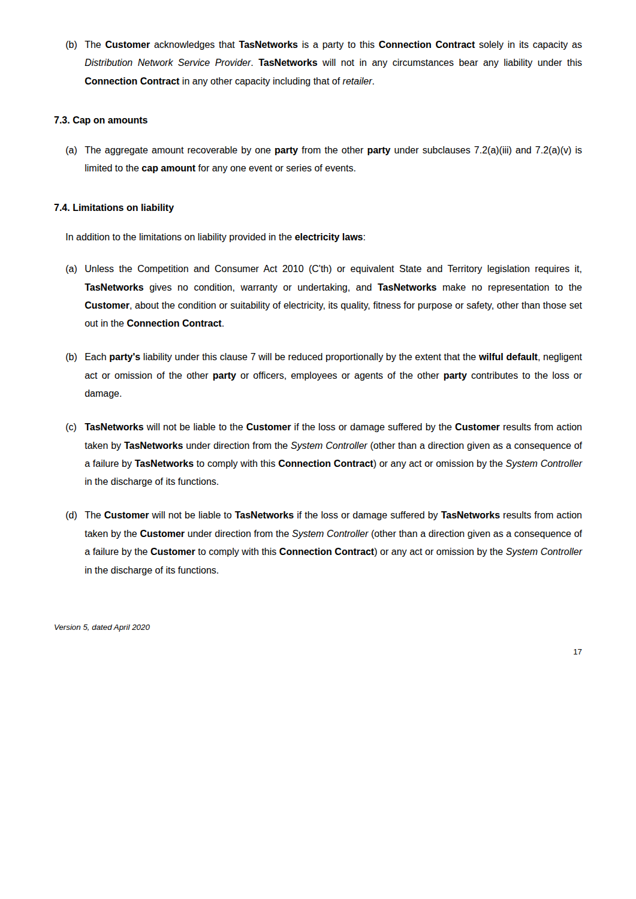(b) The Customer acknowledges that TasNetworks is a party to this Connection Contract solely in its capacity as Distribution Network Service Provider. TasNetworks will not in any circumstances bear any liability under this Connection Contract in any other capacity including that of retailer.
7.3. Cap on amounts
(a) The aggregate amount recoverable by one party from the other party under subclauses 7.2(a)(iii) and 7.2(a)(v) is limited to the cap amount for any one event or series of events.
7.4. Limitations on liability
In addition to the limitations on liability provided in the electricity laws:
(a) Unless the Competition and Consumer Act 2010 (C'th) or equivalent State and Territory legislation requires it, TasNetworks gives no condition, warranty or undertaking, and TasNetworks make no representation to the Customer, about the condition or suitability of electricity, its quality, fitness for purpose or safety, other than those set out in the Connection Contract.
(b) Each party's liability under this clause 7 will be reduced proportionally by the extent that the wilful default, negligent act or omission of the other party or officers, employees or agents of the other party contributes to the loss or damage.
(c) TasNetworks will not be liable to the Customer if the loss or damage suffered by the Customer results from action taken by TasNetworks under direction from the System Controller (other than a direction given as a consequence of a failure by TasNetworks to comply with this Connection Contract) or any act or omission by the System Controller in the discharge of its functions.
(d) The Customer will not be liable to TasNetworks if the loss or damage suffered by TasNetworks results from action taken by the Customer under direction from the System Controller (other than a direction given as a consequence of a failure by the Customer to comply with this Connection Contract) or any act or omission by the System Controller in the discharge of its functions.
Version 5, dated April 2020
17